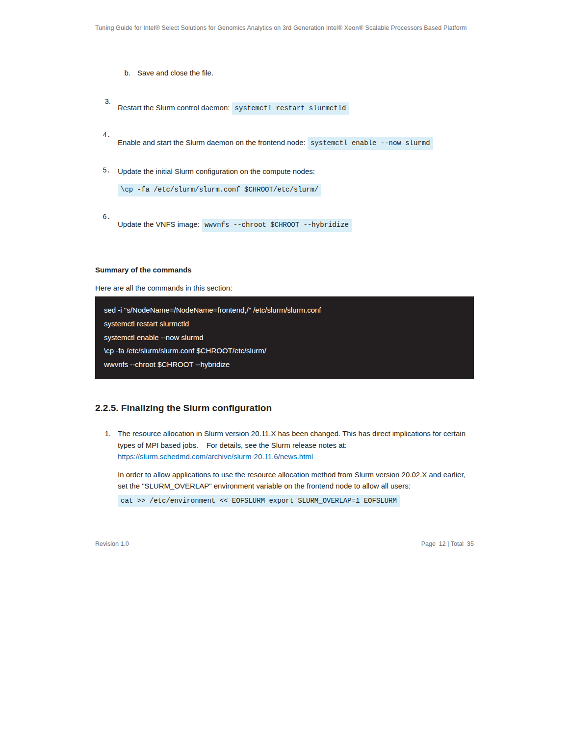Tuning Guide for Intel® Select Solutions for Genomics Analytics on 3rd Generation Intel® Xeon® Scalable Processors Based Platform
b.
Save and close the file.
3.
Restart the Slurm control daemon:
systemctl restart slurmctld
4.
Enable and start the Slurm daemon on the frontend node:
systemctl enable --now slurmd
5.
Update the initial Slurm configuration on the compute nodes:
\cp -fa /etc/slurm/slurm.conf $CHROOT/etc/slurm/
6.
Update the VNFS image:
wwvnfs --chroot $CHROOT --hybridize
Summary of the commands
Here are all the commands in this section:
sed -i "s/NodeName=/NodeName=frontend,/" /etc/slurm/slurm.conf
systemctl restart slurmctld
systemctl enable --now slurmd
\cp -fa /etc/slurm/slurm.conf $CHROOT/etc/slurm/
wwvnfs --chroot $CHROOT --hybridize
2.2.5. Finalizing the Slurm configuration
1.
The resource allocation in Slurm version 20.11.X has been changed. This has direct implications for certain types of MPI based jobs. For details, see the Slurm release notes at:
https://slurm.schedmd.com/archive/slurm-20.11.6/news.html
In order to allow applications to use the resource allocation method from Slurm version 20.02.X and earlier, set the "SLURM_OVERLAP" environment variable on the frontend node to allow all users:
cat >> /etc/environment << EOFSLURM export SLURM_OVERLAP=1 EOFSLURM
Revision 1.0
Page 12 | Total 35